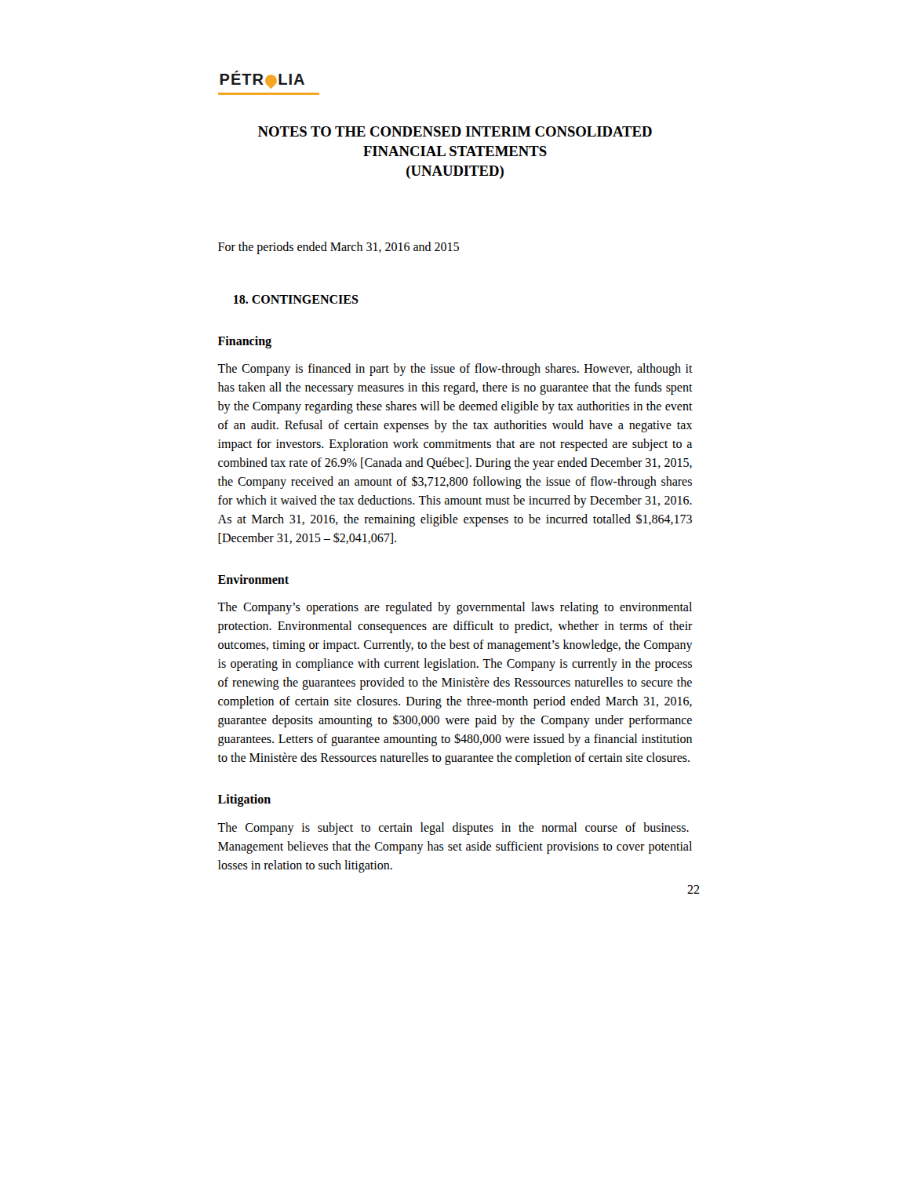PÉTR LIA
Notes to the Condensed Interim Consolidated
Financial Statements
(Unaudited)
For the periods ended March 31, 2016 and 2015
18. CONTINGENCIES
Financing
The Company is financed in part by the issue of flow-through shares. However, although it has taken all the necessary measures in this regard, there is no guarantee that the funds spent by the Company regarding these shares will be deemed eligible by tax authorities in the event of an audit. Refusal of certain expenses by the tax authorities would have a negative tax impact for investors. Exploration work commitments that are not respected are subject to a combined tax rate of 26.9% [Canada and Québec]. During the year ended December 31, 2015, the Company received an amount of $3,712,800 following the issue of flow-through shares for which it waived the tax deductions. This amount must be incurred by December 31, 2016. As at March 31, 2016, the remaining eligible expenses to be incurred totalled $1,864,173 [December 31, 2015 – $2,041,067].
Environment
The Company’s operations are regulated by governmental laws relating to environmental protection. Environmental consequences are difficult to predict, whether in terms of their outcomes, timing or impact. Currently, to the best of management’s knowledge, the Company is operating in compliance with current legislation. The Company is currently in the process of renewing the guarantees provided to the Ministère des Ressources naturelles to secure the completion of certain site closures. During the three-month period ended March 31, 2016, guarantee deposits amounting to $300,000 were paid by the Company under performance guarantees. Letters of guarantee amounting to $480,000 were issued by a financial institution to the Ministère des Ressources naturelles to guarantee the completion of certain site closures.
Litigation
The Company is subject to certain legal disputes in the normal course of business. Management believes that the Company has set aside sufficient provisions to cover potential losses in relation to such litigation.
22